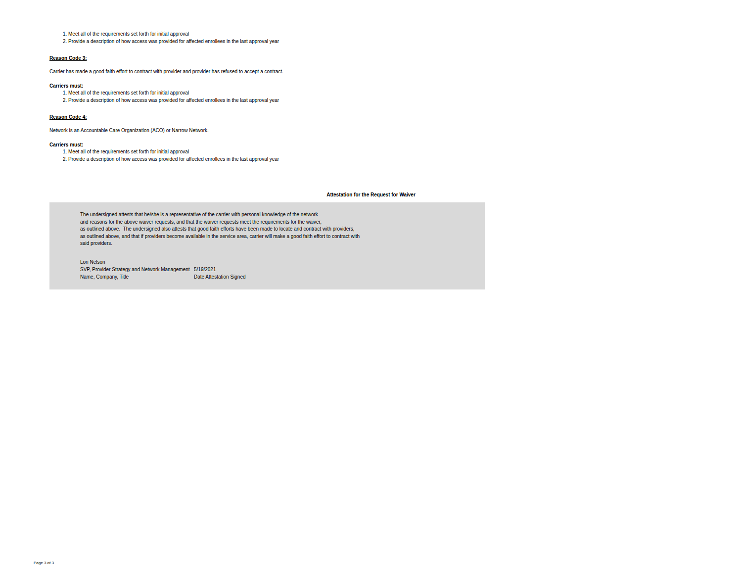Meet all of the requirements set forth for initial approval
Provide a description of how access was provided for affected enrollees in the last approval year
Reason Code 3:
Carrier has made a good faith effort to contract with provider and provider has refused to accept a contract.
Carriers must:
Meet all of the requirements set forth for initial approval
Provide a description of how access was provided for affected enrollees in the last approval year
Reason Code 4:
Network is an Accountable Care Organization (ACO) or Narrow Network.
Carriers must:
Meet all of the requirements set forth for initial approval
Provide a description of how access was provided for affected enrollees in the last approval year
Attestation for the Request for Waiver
The undersigned attests that he/she is a representative of the carrier with personal knowledge of the network
and reasons for the above waiver requests, and that the waiver requests meet the requirements for the waiver,
as outlined above. The undersigned also attests that good faith efforts have been made to locate and contract with providers,
as outlined above, and that if providers become available in the service area, carrier will make a good faith effort to contract with
said providers.
Lori Nelson
SVP, Provider Strategy and Network Management
5/19/2021
Name, Company, Title
Date Attestation Signed
Page 3 of 3